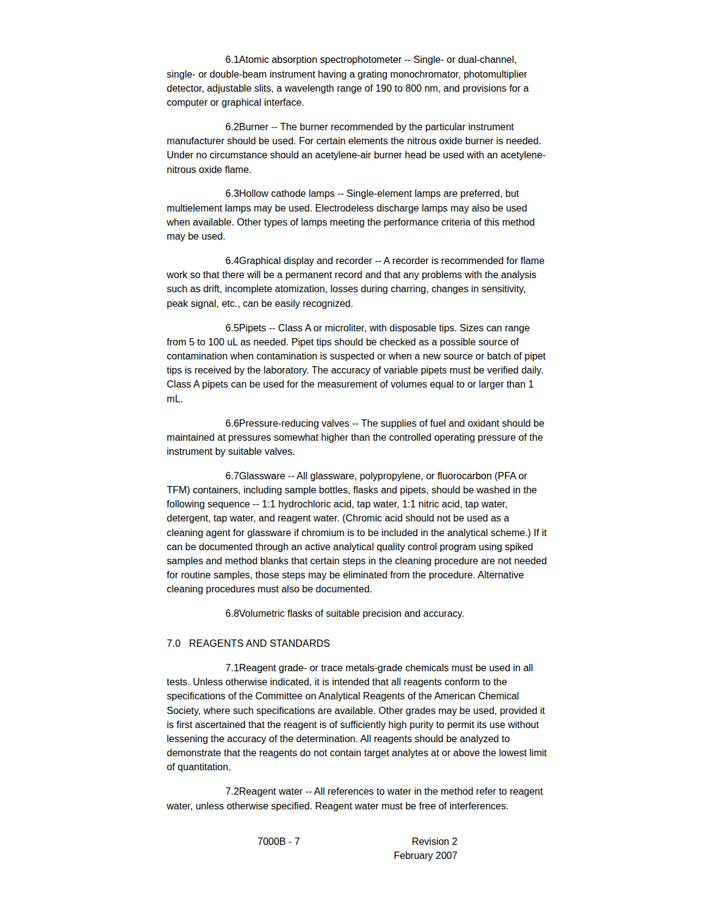6.1 Atomic absorption spectrophotometer -- Single- or dual-channel, single- or double-beam instrument having a grating monochromator, photomultiplier detector, adjustable slits, a wavelength range of 190 to 800 nm, and provisions for a computer or graphical interface.
6.2 Burner -- The burner recommended by the particular instrument manufacturer should be used. For certain elements the nitrous oxide burner is needed. Under no circumstance should an acetylene-air burner head be used with an acetylene-nitrous oxide flame.
6.3 Hollow cathode lamps -- Single-element lamps are preferred, but multielement lamps may be used. Electrodeless discharge lamps may also be used when available. Other types of lamps meeting the performance criteria of this method may be used.
6.4 Graphical display and recorder -- A recorder is recommended for flame work so that there will be a permanent record and that any problems with the analysis such as drift, incomplete atomization, losses during charring, changes in sensitivity, peak signal, etc., can be easily recognized.
6.5 Pipets -- Class A or microliter, with disposable tips. Sizes can range from 5 to 100 uL as needed. Pipet tips should be checked as a possible source of contamination when contamination is suspected or when a new source or batch of pipet tips is received by the laboratory. The accuracy of variable pipets must be verified daily. Class A pipets can be used for the measurement of volumes equal to or larger than 1 mL.
6.6 Pressure-reducing valves -- The supplies of fuel and oxidant should be maintained at pressures somewhat higher than the controlled operating pressure of the instrument by suitable valves.
6.7 Glassware -- All glassware, polypropylene, or fluorocarbon (PFA or TFM) containers, including sample bottles, flasks and pipets, should be washed in the following sequence -- 1:1 hydrochloric acid, tap water, 1:1 nitric acid, tap water, detergent, tap water, and reagent water. (Chromic acid should not be used as a cleaning agent for glassware if chromium is to be included in the analytical scheme.) If it can be documented through an active analytical quality control program using spiked samples and method blanks that certain steps in the cleaning procedure are not needed for routine samples, those steps may be eliminated from the procedure. Alternative cleaning procedures must also be documented.
6.8 Volumetric flasks of suitable precision and accuracy.
7.0 REAGENTS AND STANDARDS
7.1 Reagent grade- or trace metals-grade chemicals must be used in all tests. Unless otherwise indicated, it is intended that all reagents conform to the specifications of the Committee on Analytical Reagents of the American Chemical Society, where such specifications are available. Other grades may be used, provided it is first ascertained that the reagent is of sufficiently high purity to permit its use without lessening the accuracy of the determination. All reagents should be analyzed to demonstrate that the reagents do not contain target analytes at or above the lowest limit of quantitation.
7.2 Reagent water -- All references to water in the method refer to reagent water, unless otherwise specified. Reagent water must be free of interferences.
7000B - 7
Revision 2
February 2007